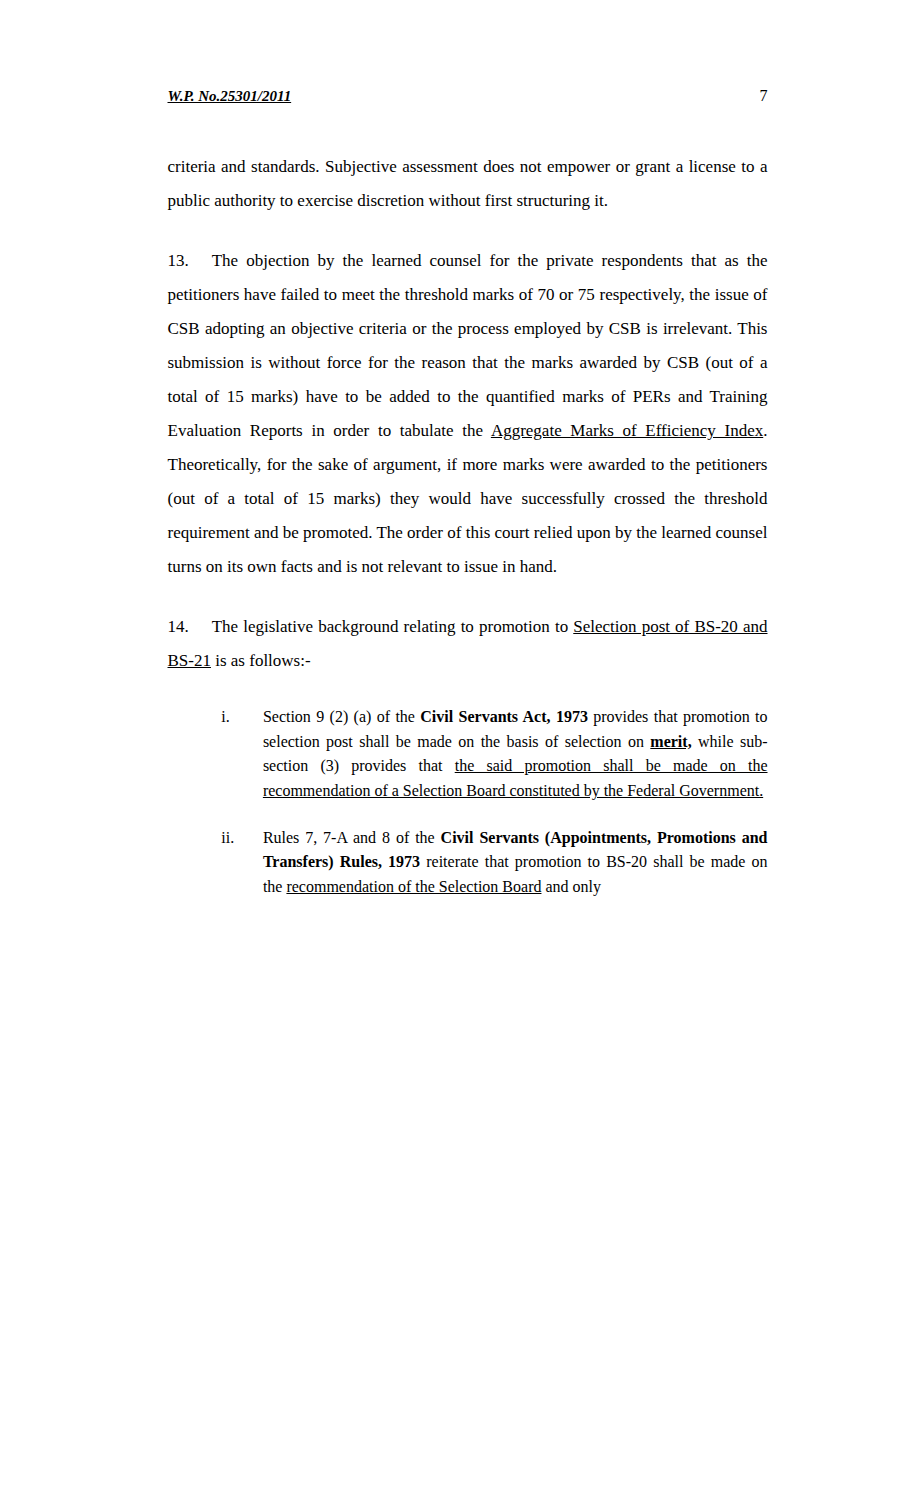W.P. No.25301/2011 7
criteria and standards. Subjective assessment does not empower or grant a license to a public authority to exercise discretion without first structuring it.
13. The objection by the learned counsel for the private respondents that as the petitioners have failed to meet the threshold marks of 70 or 75 respectively, the issue of CSB adopting an objective criteria or the process employed by CSB is irrelevant. This submission is without force for the reason that the marks awarded by CSB (out of a total of 15 marks) have to be added to the quantified marks of PERs and Training Evaluation Reports in order to tabulate the Aggregate Marks of Efficiency Index. Theoretically, for the sake of argument, if more marks were awarded to the petitioners (out of a total of 15 marks) they would have successfully crossed the threshold requirement and be promoted. The order of this court relied upon by the learned counsel turns on its own facts and is not relevant to issue in hand.
14. The legislative background relating to promotion to Selection post of BS-20 and BS-21 is as follows:-
i. Section 9 (2) (a) of the Civil Servants Act, 1973 provides that promotion to selection post shall be made on the basis of selection on merit, while sub-section (3) provides that the said promotion shall be made on the recommendation of a Selection Board constituted by the Federal Government.
ii. Rules 7, 7-A and 8 of the Civil Servants (Appointments, Promotions and Transfers) Rules, 1973 reiterate that promotion to BS-20 shall be made on the recommendation of the Selection Board and only